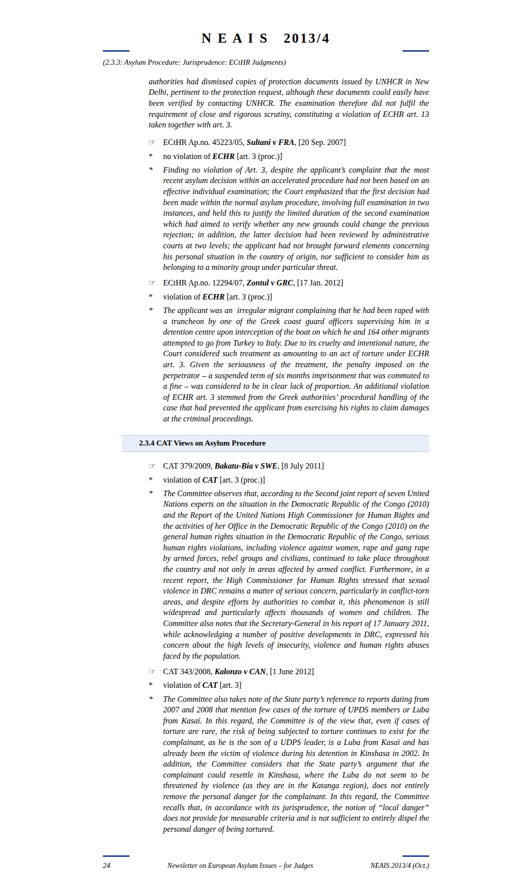N E A I S 2013/4
(2.3.3: Asylum Procedure: Jurisprudence: ECtHR Judgments)
authorities had dismissed copies of protection documents issued by UNHCR in New Delhi, pertinent to the protection request, although these documents could easily have been verified by contacting UNHCR. The examination therefore did not fulfil the requirement of close and rigorous scrutiny, constituting a violation of ECHR art. 13 taken together with art. 3.
☞ECtHR Ap.no. 45223/05, Sultani v FRA, [20 Sep. 2007]
*no violation of ECHR [art. 3 (proc.)]
*Finding no violation of Art. 3, despite the applicant’s complaint that the most recent asylum decision within an accelerated procedure had not been based on an effective individual examination; the Court emphasized that the first decision had been made within the normal asylum procedure, involving full examination in two instances, and held this to justify the limited duration of the second examination which had aimed to verify whether any new grounds could change the previous rejection; in addition, the latter decision had been reviewed by administrative courts at two levels; the applicant had not brought forward elements concerning his personal situation in the country of origin, nor sufficient to consider him as belonging to a minority group under particular threat.
☞ECtHR Ap.no. 12294/07, Zontul v GRC, [17 Jan. 2012]
*violation of ECHR [art. 3 (proc.)]
*The applicant was an irregular migrant complaining that he had been raped with a truncheon by one of the Greek coast guard officers supervising him in a detention centre upon interception of the boat on which he and 164 other migrants attempted to go from Turkey to Italy. Due to its cruelty and intentional nature, the Court considered such treatment as amounting to an act of torture under ECHR art. 3. Given the seriousness of the treatment, the penalty imposed on the perpetrator – a suspended term of six months imprisonment that was commuted to a fine – was considered to be in clear lack of proportion. An additional violation of ECHR art. 3 stemmed from the Greek authorities’ procedural handling of the case that had prevented the applicant from exercising his rights to claim damages at the criminal proceedings.
2.3.4 CAT Views on Asylum Procedure
☞CAT 379/2009, Bakatu-Bia v SWE, [8 July 2011]
*violation of CAT [art. 3 (proc.)]
*The Committee observes that, according to the Second joint report of seven United Nations experts on the situation in the Democratic Republic of the Congo (2010) and the Report of the United Nations High Commissioner for Human Rights and the activities of her Office in the Democratic Republic of the Congo (2010) on the general human rights situation in the Democratic Republic of the Congo, serious human rights violations, including violence against women, rape and gang rape by armed forces, rebel groups and civilians, continued to take place throughout the country and not only in areas affected by armed conflict. Furthermore, in a recent report, the High Commissioner for Human Rights stressed that sexual violence in DRC remains a matter of serious concern, particularly in conflict-torn areas, and despite efforts by authorities to combat it, this phenomenon is still widespread and particularly affects thousands of women and children. The Committee also notes that the Secretary-General in his report of 17 January 2011, while acknowledging a number of positive developments in DRC, expressed his concern about the high levels of insecurity, violence and human rights abuses faced by the population.
☞CAT 343/2008, Kalonzo v CAN, [1 June 2012]
*violation of CAT [art. 3]
*The Committee also takes note of the State party’s reference to reports dating from 2007 and 2008 that mention few cases of the torture of UPDS members or Luba from Kasaï. In this regard, the Committee is of the view that, even if cases of torture are rare, the risk of being subjected to torture continues to exist for the complainant, as he is the son of a UDPS leader, is a Luba from Kasaï and has already been the victim of violence during his detention in Kinshasa in 2002. In addition, the Committee considers that the State party’s argument that the complainant could resettle in Kinshasa, where the Luba do not seem to be threatened by violence (as they are in the Katanga region), does not entirely remove the personal danger for the complainant. In this regard, the Committee recalls that, in accordance with its jurisprudence, the notion of “local danger” does not provide for measurable criteria and is not sufficient to entirely dispel the personal danger of being tortured.
24 Newsletter on European Asylum Issues – for Judges NEAIS 2013/4 (Oct.)